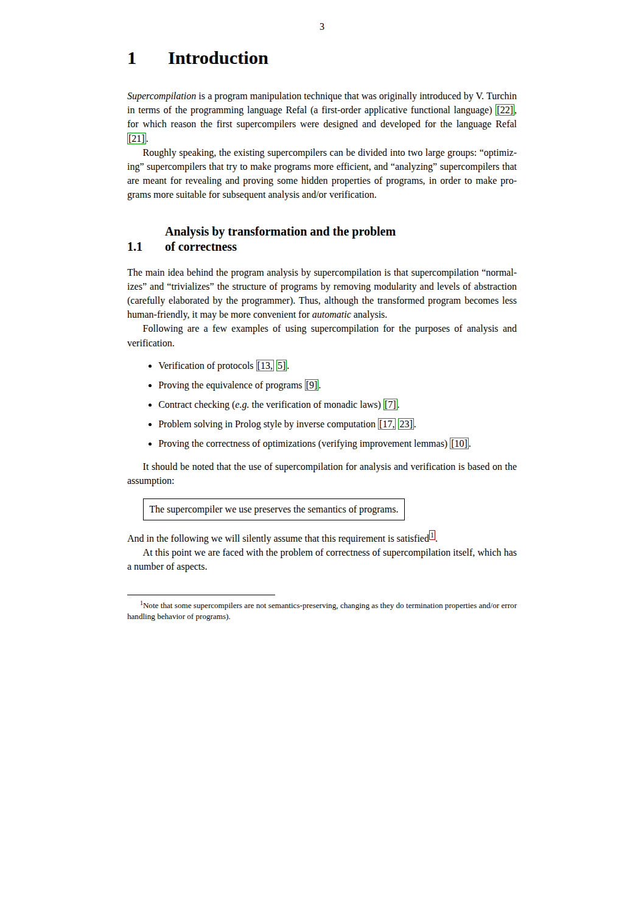3
1 Introduction
Supercompilation is a program manipulation technique that was originally introduced by V. Turchin in terms of the programming language Refal (a first-order applicative functional language) [22], for which reason the first supercompilers were designed and developed for the language Refal [21].
Roughly speaking, the existing supercompilers can be divided into two large groups: “optimizing” supercompilers that try to make programs more efficient, and “analyzing” supercompilers that are meant for revealing and proving some hidden properties of programs, in order to make programs more suitable for subsequent analysis and/or verification.
1.1 Analysis by transformation and the problem
of correctness
The main idea behind the program analysis by supercompilation is that supercompilation “normalizes” and “trivializes” the structure of programs by removing modularity and levels of abstraction (carefully elaborated by the programmer). Thus, although the transformed program becomes less human-friendly, it may be more convenient for automatic analysis.
Following are a few examples of using supercompilation for the purposes of analysis and verification.
Verification of protocols [13, 5].
Proving the equivalence of programs [9].
Contract checking (e.g. the verification of monadic laws) [7].
Problem solving in Prolog style by inverse computation [17, 23].
Proving the correctness of optimizations (verifying improvement lemmas) [10].
It should be noted that the use of supercompilation for analysis and verification is based on the assumption:
The supercompiler we use preserves the semantics of programs.
And in the following we will silently assume that this requirement is satisfied1.
At this point we are faced with the problem of correctness of supercompilation itself, which has a number of aspects.
1Note that some supercompilers are not semantics-preserving, changing as they do termination properties and/or error handling behavior of programs).